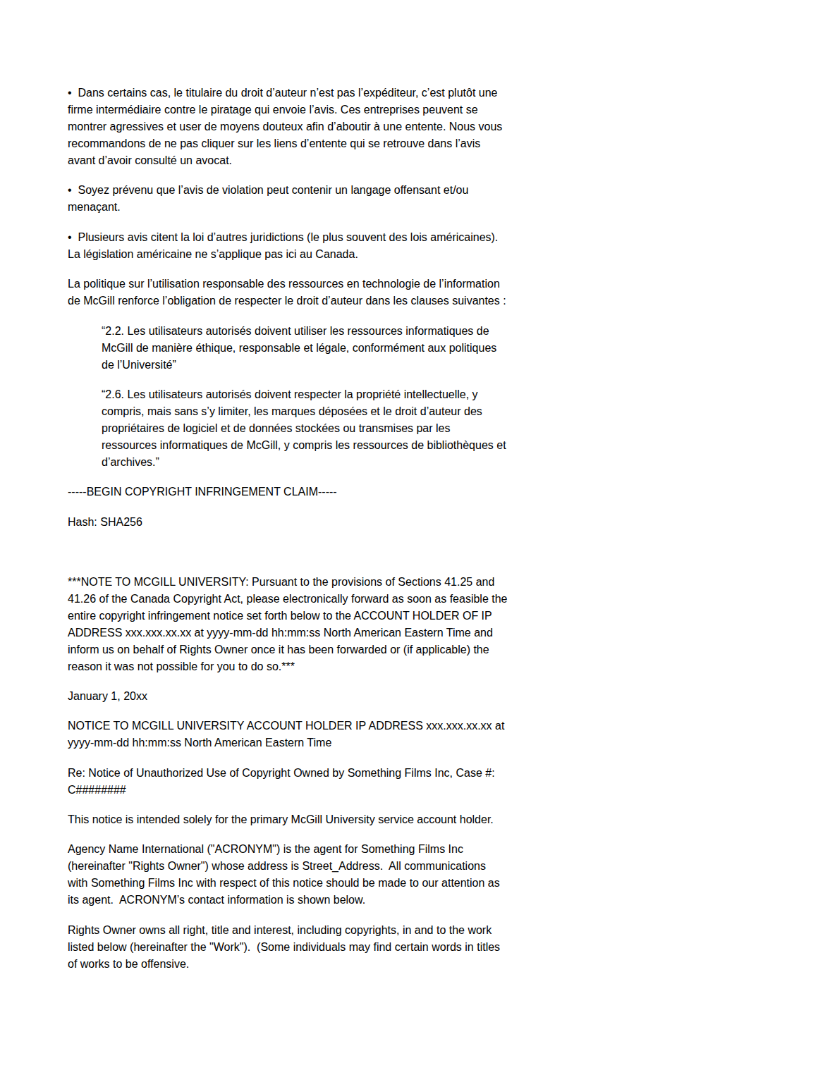• Dans certains cas, le titulaire du droit d’auteur n’est pas l’expéditeur, c’est plutôt une firme intermédiaire contre le piratage qui envoie l’avis. Ces entreprises peuvent se montrer agressives et user de moyens douteux afin d’aboutir à une entente. Nous vous recommandons de ne pas cliquer sur les liens d’entente qui se retrouve dans l’avis avant d’avoir consulté un avocat.
• Soyez prévenu que l’avis de violation peut contenir un langage offensant et/ou menaçant.
• Plusieurs avis citent la loi d’autres juridictions (le plus souvent des lois américaines). La législation américaine ne s’applique pas ici au Canada.
La politique sur l’utilisation responsable des ressources en technologie de l’information de McGill renforce l’obligation de respecter le droit d’auteur dans les clauses suivantes :
“2.2. Les utilisateurs autorisés doivent utiliser les ressources informatiques de McGill de manière éthique, responsable et légale, conformément aux politiques de l’Université”
“2.6. Les utilisateurs autorisés doivent respecter la propriété intellectuelle, y compris, mais sans s’y limiter, les marques déposées et le droit d’auteur des propriétaires de logiciel et de données stockées ou transmises par les ressources informatiques de McGill, y compris les ressources de bibliothèques et d’archives.”
-----BEGIN COPYRIGHT INFRINGEMENT CLAIM-----
Hash: SHA256
***NOTE TO MCGILL UNIVERSITY: Pursuant to the provisions of Sections 41.25 and 41.26 of the Canada Copyright Act, please electronically forward as soon as feasible the entire copyright infringement notice set forth below to the ACCOUNT HOLDER OF IP ADDRESS xxx.xxx.xx.xx at yyyy-mm-dd hh:mm:ss North American Eastern Time and inform us on behalf of Rights Owner once it has been forwarded or (if applicable) the reason it was not possible for you to do so.***
January 1, 20xx
NOTICE TO MCGILL UNIVERSITY ACCOUNT HOLDER IP ADDRESS xxx.xxx.xx.xx at yyyy-mm-dd hh:mm:ss North American Eastern Time
Re: Notice of Unauthorized Use of Copyright Owned by Something Films Inc, Case #: C########
This notice is intended solely for the primary McGill University service account holder.
Agency Name International ("ACRONYM") is the agent for Something Films Inc (hereinafter "Rights Owner") whose address is Street_Address. All communications with Something Films Inc with respect of this notice should be made to our attention as its agent. ACRONYM’s contact information is shown below.
Rights Owner owns all right, title and interest, including copyrights, in and to the work listed below (hereinafter the "Work"). (Some individuals may find certain words in titles of works to be offensive.